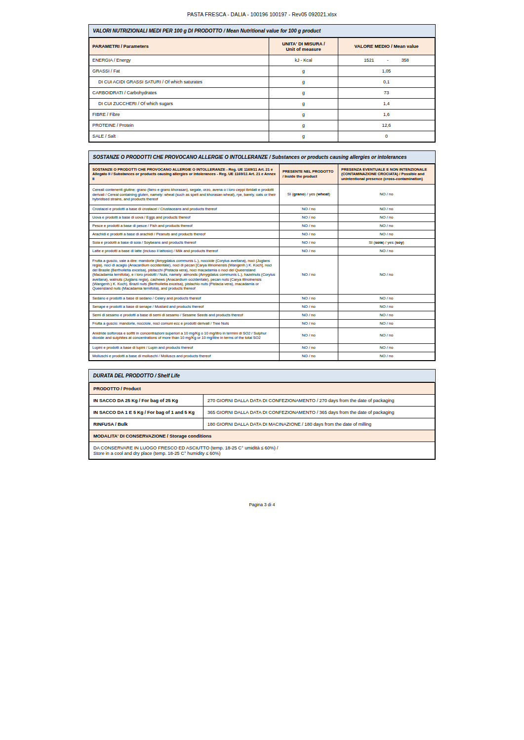PASTA FRESCA - DALIA - 100196 100197 - Rev05 092021.xlsx
VALORI NUTRIZIONALI MEDI PER 100 g DI PRODOTTO / Mean Nutritional value for 100 g product
| PARAMETRI / Parameters | UNITA' DI MISURA / Unit of measure | VALORE MEDIO / Mean value |
| ENERGIA / Energy | kJ - Kcal | 1521 - 358 |
| GRASSI / Fat | g | 1,05 |
| DI CUI ACIDI GRASSI SATURI / Of which saturates | g | 0,1 |
| CARBOIDRATI / Carbohydrates | g | 73 |
| DI CUI ZUCCHERI / Of which sugars | g | 1,4 |
| FIBRE / Fibre | g | 1,6 |
| PROTEINE / Protein | g | 12,6 |
| SALE / Salt | g | 0 |
SOSTANZE O PRODOTTI CHE PROVOCANO ALLERGIE O INTOLLERANZE / Substances or products causing allergies or intolerances
| SOSTANZE O PRODOTTI CHE PROVOCANO ALLERGIE O INTOLLERANZE - Reg. UE 1169/11 Art. 21 e Allegato II / Substances or products causing allergies or intolerances - Reg. UE 1169/11 Art. 21 e Annex II | PRESENTE NEL PRODOTTO / Inside the product | PRESENZA EVENTUALE E NON INTENZIONALE (CONTAMINAZIONE CROCIATA) / Possible and unintentional presence (cross-contamination) |
| Cereali contenenti glutine: grano (farro e grano khorasan), segale, orzo, avena o i loro ceppi ibridati e prodotti derivati / Cereal containing gluten, namely: wheat (such as spelt and khorasan wheat), rye, barely, oats or their hybridised strains, and products thereof | SI ( grano ) / yes ( wheat ) | NO / no |
| Crostacei e prodotti a base di crostacei / Crustaceans and products thereof | NO / no | NO / no |
| Uova e prodotti a base di uova / Eggs and products thereof | NO / no | NO / no |
| Pesce e prodotti a base di pesce / Fish and products thereof | NO / no | NO / no |
| Arachidi e prodotti a base di arachidi / Peanuts and products thereof | NO / no | NO / no |
| Soia e prodotti a base di soia / Soybeans and products thereof | NO / no | SI ( soia ) / yes ( soy ) |
| Latte e prodotti a base di latte (incluso il lattosio) / Milk and products thereof | NO / no | NO / no |
| Frutta a guscio, vale a dire: mandorle (Amygdalus communis L.), nocciole (Corylus avellana), noci (Juglans regia), noci di acagiù (Anacardium occidentale), noci di pecan [Carya illinoinensis (Wangenh.) K. Koch], noci del Brasile (Bertholletia excelsa), pistacchi (Pistacia vera), noci macadamia o noci del Queensland (Macadamia ternifolia), e i loro prodotti / Nuts, namely: almonds (Amygdalus communis L.), hazelnuts (Corylus avellana), walnuts (Juglans regia), cashews (Anacardium occidentale), pecan nuts (Carya illinoinensis (Wangenh.) K. Koch), Brazil nuts (Bertholletia excelsa), pistachio nuts (Pistacia vera), macadamia or Queensland nuts (Macadamia ternifolia), and products thereof | NO / no | NO / no |
| Sedano e prodotti a base di sedano / Celery and products thereof | NO / no | NO / no |
| Senape e prodotti a base di senape / Mustard and products thereof | NO / no | NO / no |
| Semi di sesamo e prodotti a base di semi di sesamo / Sesame Seeds and products thereof | NO / no | NO / no |
| Frutta a guscio: mandorle, nocciole, noci comuni ecc e prodotti derivati / Tree Nuts | NO / no | NO / no |
| Anidride solforosa e solfiti in concentrazioni superiori a 10 mg/Kg o 10 mg/litro in termini di SO2 / Sulphur dioxide and sulphites at concentrations of more than 10 mg/Kg or 10 mg/litre in terms of the total SO2 | NO / no | NO / no |
| Lupini e prodotti a base di lupini / Lupin and products thereof | NO / no | NO / no |
| Molluschi e prodotti a base di molluschi / Molluscs and products thereof | NO / no | NO / no |
| DURATA DEL PRODOTTO / Shelf Life |
| PRODOTTO / Product |
| IN SACCO DA 25 Kg / For bag of 25 Kg | 270 GIORNI DALLA DATA DI CONFEZIONAMENTO / 270 days from the date of packaging |
| IN SACCO DA 1 E 5 Kg / For bag of 1 and 5 Kg | 365 GIORNI DALLA DATA DI CONFEZIONAMENTO / 365 days from the date of packaging |
| RINFUSA / Bulk | 180 GIORNI DALLA DATA DI MACINAZIONE / 180 days from the date of milling |
| MODALITA' DI CONSERVAZIONE / Storage conditions |
| DA CONSERVARE IN LUOGO FRESCO ED ASCIUTTO (temp. 18-25 C° umidità ≤ 60%) / Store in a cool and dry place (temp. 18-25 C° humidity ≤ 60%) |
Pagina 3 di 4